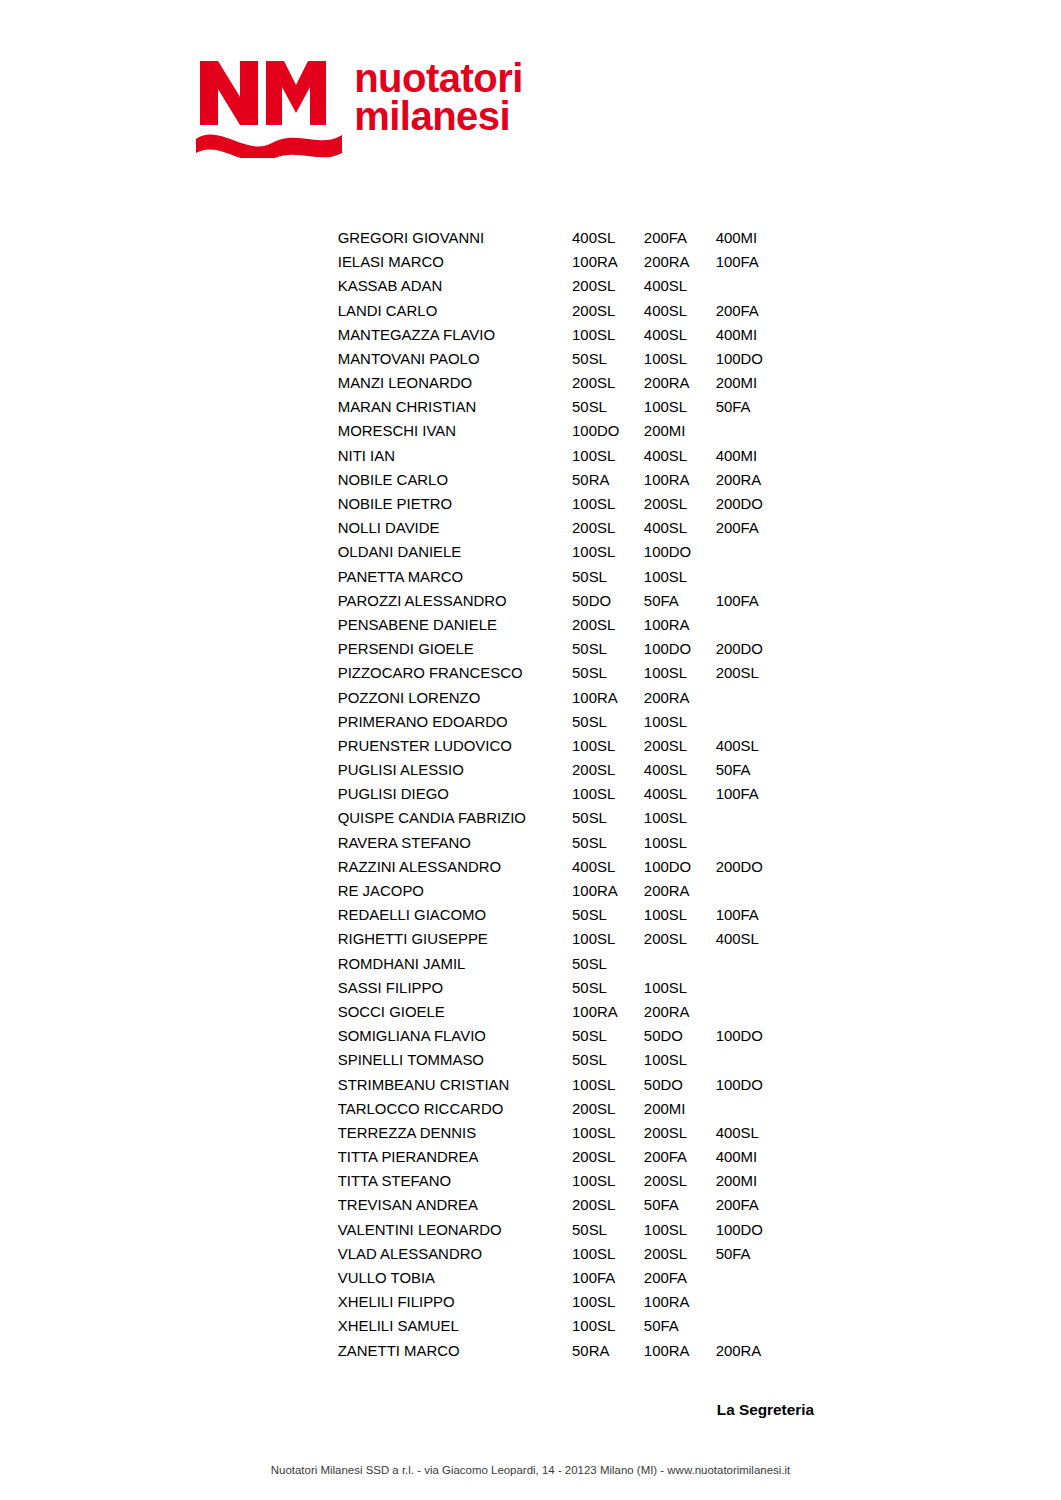nuotatori milanesi
GREGORI GIOVANNI 400SL 200FA 400MI
IELASI MARCO 100RA 200RA 100FA
KASSAB ADAN 200SL 400SL
LANDI CARLO 200SL 400SL 200FA
MANTEGAZZA FLAVIO 100SL 400SL 400MI
MANTOVANI PAOLO 50SL 100SL 100DO
MANZI LEONARDO 200SL 200RA 200MI
MARAN CHRISTIAN 50SL 100SL 50FA
MORESCHI IVAN 100DO 200MI
NITI IAN 100SL 400SL 400MI
NOBILE CARLO 50RA 100RA 200RA
NOBILE PIETRO 100SL 200SL 200DO
NOLLI DAVIDE 200SL 400SL 200FA
OLDANI DANIELE 100SL 100DO
PANETTA MARCO 50SL 100SL
PAROZZI ALESSANDRO 50DO 50FA 100FA
PENSABENE DANIELE 200SL 100RA
PERSENDI GIOELE 50SL 100DO 200DO
PIZZOCARO FRANCESCO 50SL 100SL 200SL
POZZONI LORENZO 100RA 200RA
PRIMERANO EDOARDO 50SL 100SL
PRUENSTER LUDOVICO 100SL 200SL 400SL
PUGLISI ALESSIO 200SL 400SL 50FA
PUGLISI DIEGO 100SL 400SL 100FA
QUISPE CANDIA FABRIZIO 50SL 100SL
RAVERA STEFANO 50SL 100SL
RAZZINI ALESSANDRO 400SL 100DO 200DO
RE JACOPO 100RA 200RA
REDAELLI GIACOMO 50SL 100SL 100FA
RIGHETTI GIUSEPPE 100SL 200SL 400SL
ROMDHANI JAMIL 50SL
SASSI FILIPPO 50SL 100SL
SOCCI GIOELE 100RA 200RA
SOMIGLIANA FLAVIO 50SL 50DO 100DO
SPINELLI TOMMASO 50SL 100SL
STRIMBEANU CRISTIAN 100SL 50DO 100DO
TARLOCCO RICCARDO 200SL 200MI
TERREZZA DENNIS 100SL 200SL 400SL
TITTA PIERANDREA 200SL 200FA 400MI
TITTA STEFANO 100SL 200SL 200MI
TREVISAN ANDREA 200SL 50FA 200FA
VALENTINI LEONARDO 50SL 100SL 100DO
VLAD ALESSANDRO 100SL 200SL 50FA
VULLO TOBIA 100FA 200FA
XHELILI FILIPPO 100SL 100RA
XHELILI SAMUEL 100SL 50FA
ZANETTI MARCO 50RA 100RA 200RA
La Segreteria
Nuotatori Milanesi SSD a r.l. - via Giacomo Leopardi, 14 - 20123 Milano (MI) - www.nuotatorimilanesi.it